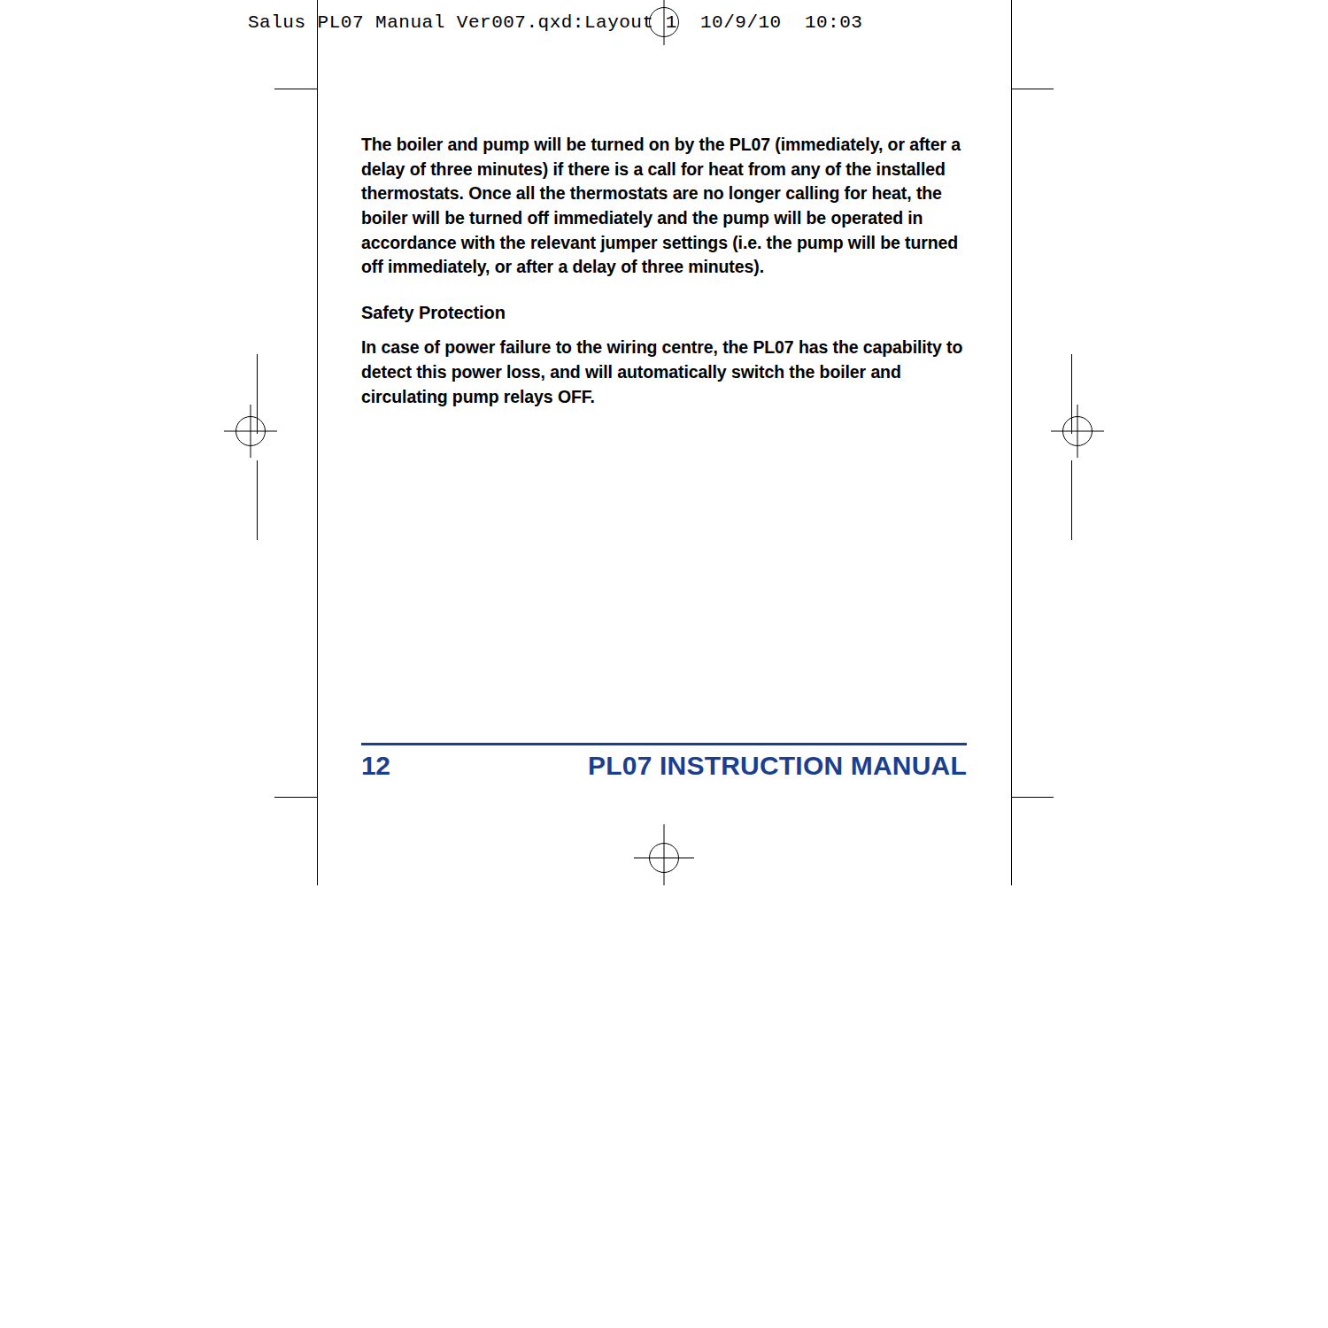Salus PL07 Manual Ver007.qxd:Layout 1 10/9/10 10:03
The boiler and pump will be turned on by the PL07 (immediately, or after a delay of three minutes) if there is a call for heat from any of the installed thermostats. Once all the thermostats are no longer calling for heat, the boiler will be turned off immediately and the pump will be operated in accordance with the relevant jumper settings (i.e. the pump will be turned off immediately, or after a delay of three minutes).
Safety Protection
In case of power failure to the wiring centre, the PL07 has the capability to detect this power loss, and will automatically switch the boiler and circulating pump relays OFF.
12
PL07 INSTRUCTION MANUAL